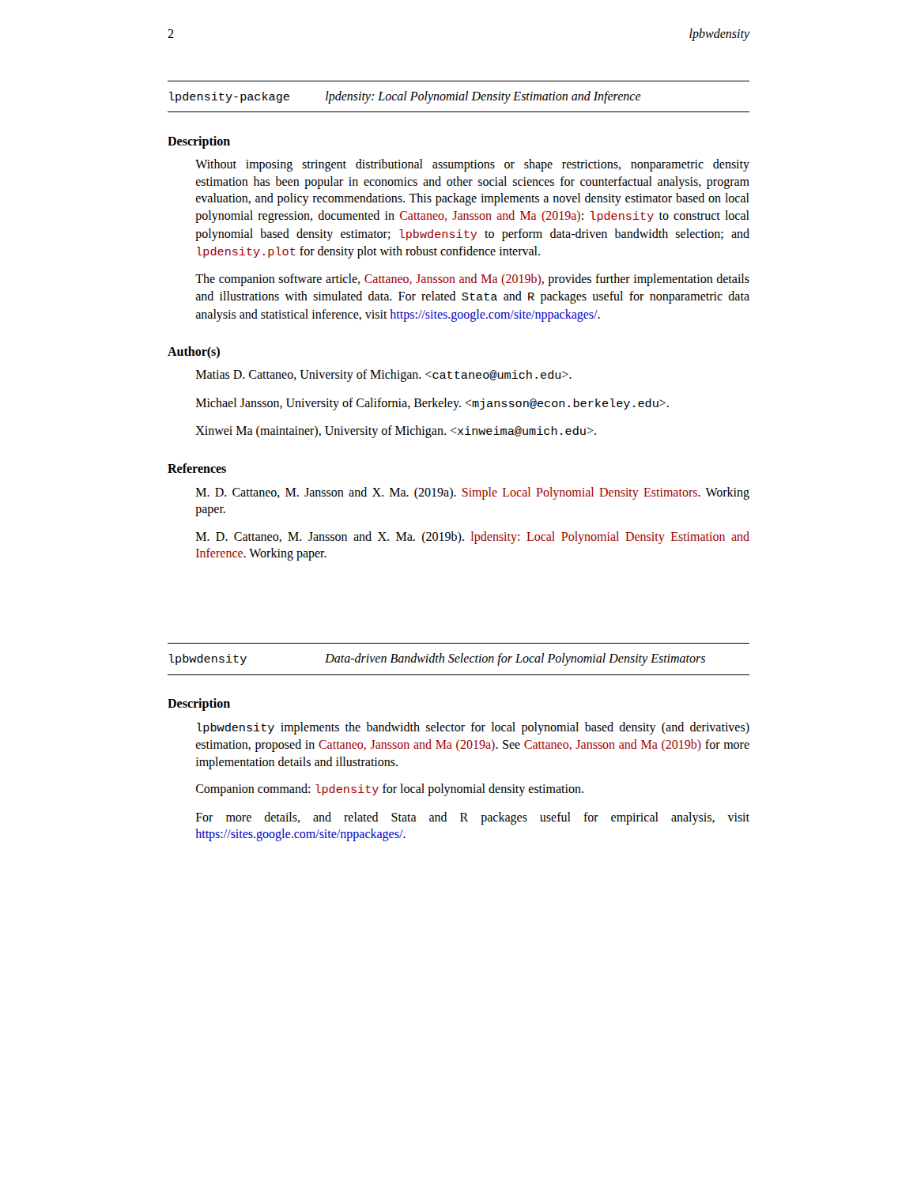2 lpbwdensity
lpdensity-package lpdensity: Local Polynomial Density Estimation and Inference
Description
Without imposing stringent distributional assumptions or shape restrictions, nonparametric density estimation has been popular in economics and other social sciences for counterfactual analysis, program evaluation, and policy recommendations. This package implements a novel density estimator based on local polynomial regression, documented in Cattaneo, Jansson and Ma (2019a): lpdensity to construct local polynomial based density estimator; lpbwdensity to perform data-driven bandwidth selection; and lpdensity.plot for density plot with robust confidence interval.
The companion software article, Cattaneo, Jansson and Ma (2019b), provides further implementation details and illustrations with simulated data. For related Stata and R packages useful for nonparametric data analysis and statistical inference, visit https://sites.google.com/site/nppackages/.
Author(s)
Matias D. Cattaneo, University of Michigan. <cattaneo@umich.edu>.
Michael Jansson, University of California, Berkeley. <mjansson@econ.berkeley.edu>.
Xinwei Ma (maintainer), University of Michigan. <xinweima@umich.edu>.
References
M. D. Cattaneo, M. Jansson and X. Ma. (2019a). Simple Local Polynomial Density Estimators. Working paper.
M. D. Cattaneo, M. Jansson and X. Ma. (2019b). lpdensity: Local Polynomial Density Estimation and Inference. Working paper.
lpbwdensity Data-driven Bandwidth Selection for Local Polynomial Density Estimators
Description
lpbwdensity implements the bandwidth selector for local polynomial based density (and derivatives) estimation, proposed in Cattaneo, Jansson and Ma (2019a). See Cattaneo, Jansson and Ma (2019b) for more implementation details and illustrations.
Companion command: lpdensity for local polynomial density estimation.
For more details, and related Stata and R packages useful for empirical analysis, visit https://sites.google.com/site/nppackages/.